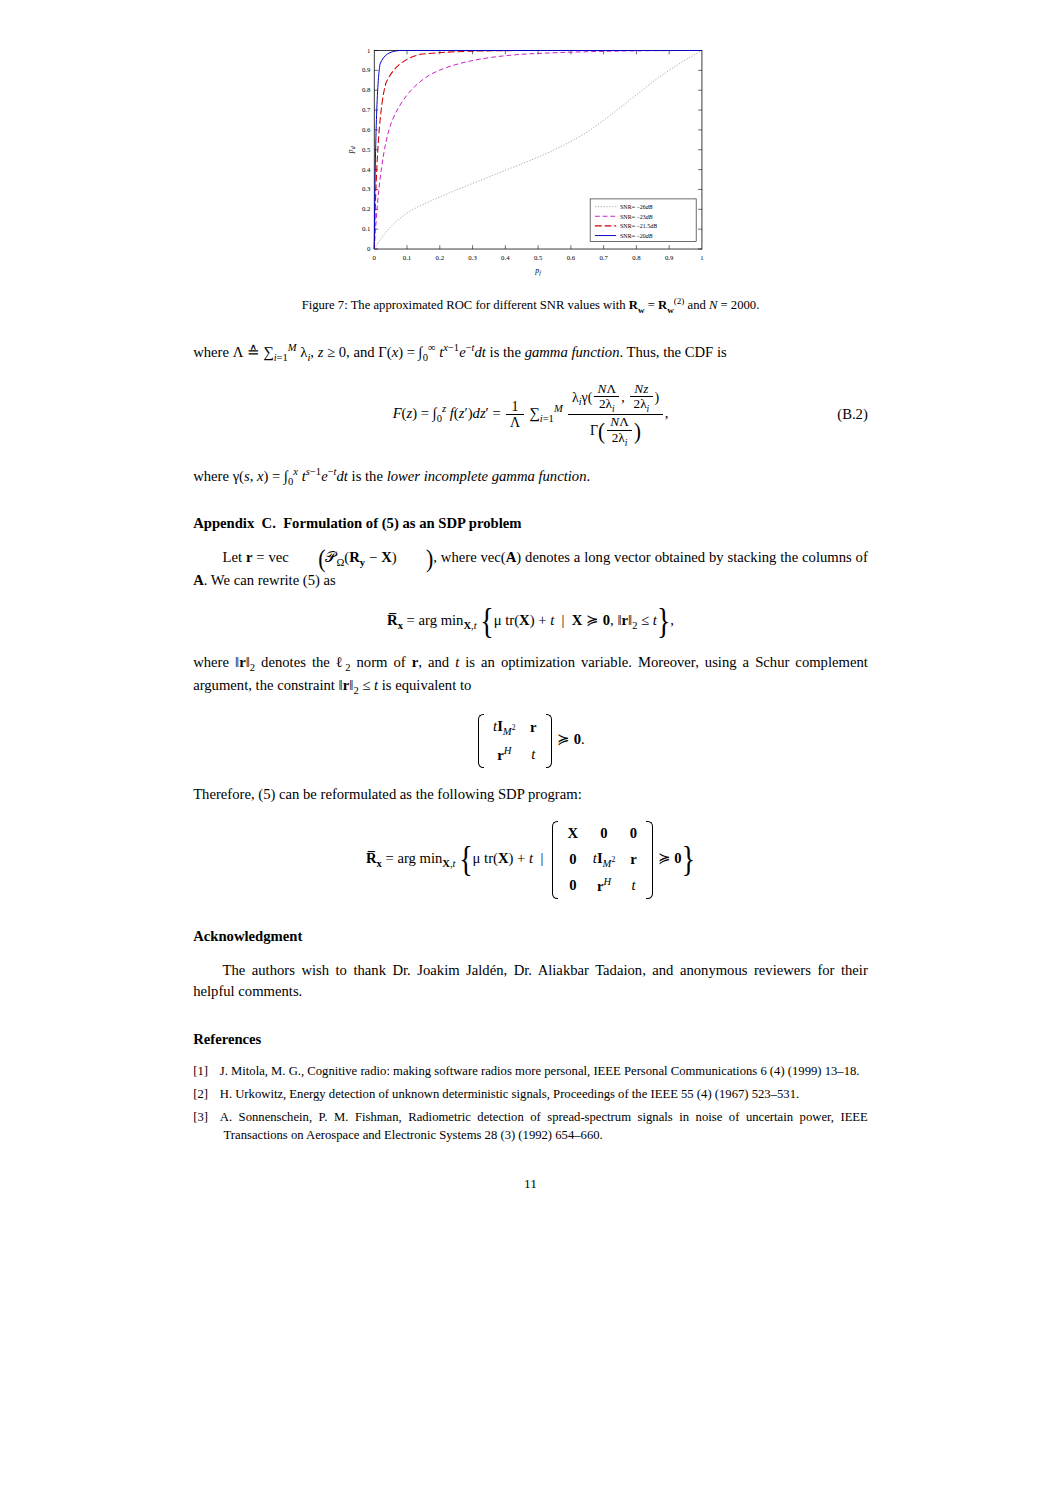0 0.1 0.2 0.3 0.4 0.5 0.6 0.7 0.8 0.9 1 0 0.1 0.2 0.3 0.4 0.5 0.6 0.7 0.8 0.9 1 pf pd SNR= −26dB SNR= −23dB SNR= −21.5dB SNR= −20dB
Figure 7: The approximated ROC for different SNR values with Rw = Rw(2) and N = 2000.
where Λ ≙ ∑i=1M λi, z ≥ 0, and Γ(x) = ∫0∞ tx−1e−tdt is the gamma function. Thus, the CDF is
F(z) = ∫0z f(z′)dz′ = 1 Λ ∑i=1M λiγ(NΛ 2λi, Nz 2λi) Γ(NΛ 2λi) , (B.2)
where γ(s, x) = ∫0x ts−1e−tdt is the lower incomplete gamma function.
Appendix C. Formulation of (5) as an SDP problem
Let r = vec(𝒫Ω(Ry − X)), where vec(A) denotes a long vector obtained by stacking the columns of A. We can rewrite (5) as
R̅x = arg minX,t {μ tr(X) + t | X ≽ 0, ‖r‖2 ≤ t},
where ‖r‖2 denotes the ℓ2 norm of r, and t is an optimization variable. Moreover, using a Schur complement argument, the constraint ‖r‖2 ≤ t is equivalent to
| t I M 2 | r |
| r H | t |
≽ 0.
Therefore, (5) can be reformulated as the following SDP program:
R̅x = arg minX,t {μ tr(X) + t |
| X | 0 | 0 |
| 0 | t I M 2 | r |
| 0 | r H | t |
≽ 0}
Acknowledgment
The authors wish to thank Dr. Joakim Jaldén, Dr. Aliakbar Tadaion, and anonymous reviewers for their helpful comments.
References
[1] J. Mitola, M. G., Cognitive radio: making software radios more personal, IEEE Personal Communications 6 (4) (1999) 13–18.
[2] H. Urkowitz, Energy detection of unknown deterministic signals, Proceedings of the IEEE 55 (4) (1967) 523–531.
[3] A. Sonnenschein, P. M. Fishman, Radiometric detection of spread-spectrum signals in noise of uncertain power, IEEE Transactions on Aerospace and Electronic Systems 28 (3) (1992) 654–660.
11